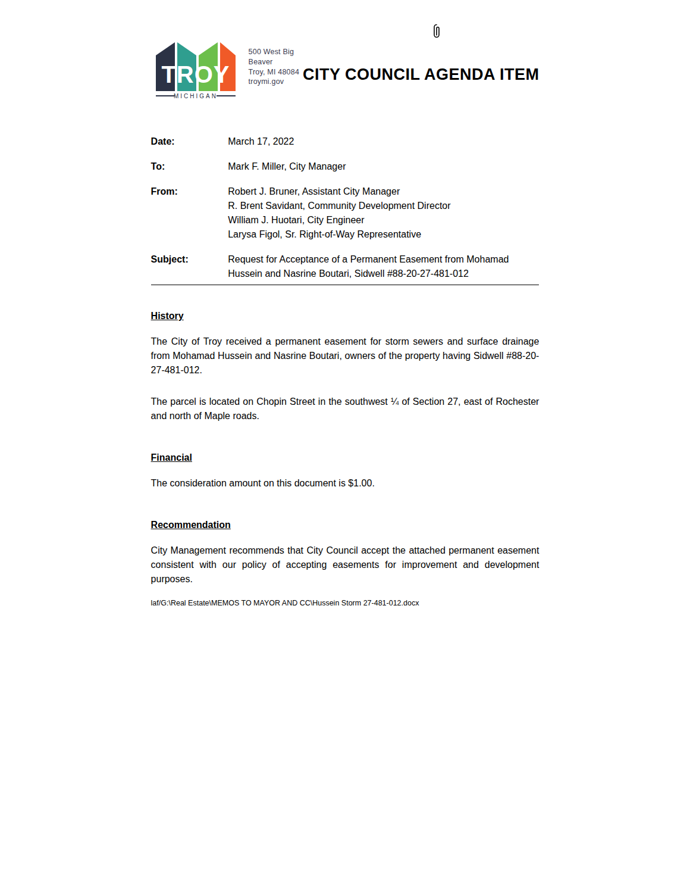TROY MICHIGAN
500 West Big Beaver
Troy, MI 48084
troymi.gov
CITY COUNCIL AGENDA ITEM
| Date: | March 17, 2022 |
| To: | Mark F. Miller, City Manager |
| From: | Robert J. Bruner, Assistant City Manager R. Brent Savidant, Community Development Director William J. Huotari, City Engineer Larysa Figol, Sr. Right-of-Way Representative |
| Subject: | Request for Acceptance of a Permanent Easement from Mohamad Hussein and Nasrine Boutari, Sidwell #88-20-27-481-012 |
History
The City of Troy received a permanent easement for storm sewers and surface drainage from Mohamad Hussein and Nasrine Boutari, owners of the property having Sidwell #88-20-27-481-012.
The parcel is located on Chopin Street in the southwest ¼ of Section 27, east of Rochester and north of Maple roads.
Financial
The consideration amount on this document is $1.00.
Recommendation
City Management recommends that City Council accept the attached permanent easement consistent with our policy of accepting easements for improvement and development purposes.
laf/G:\Real Estate\MEMOS TO MAYOR AND CC\Hussein Storm 27-481-012.docx